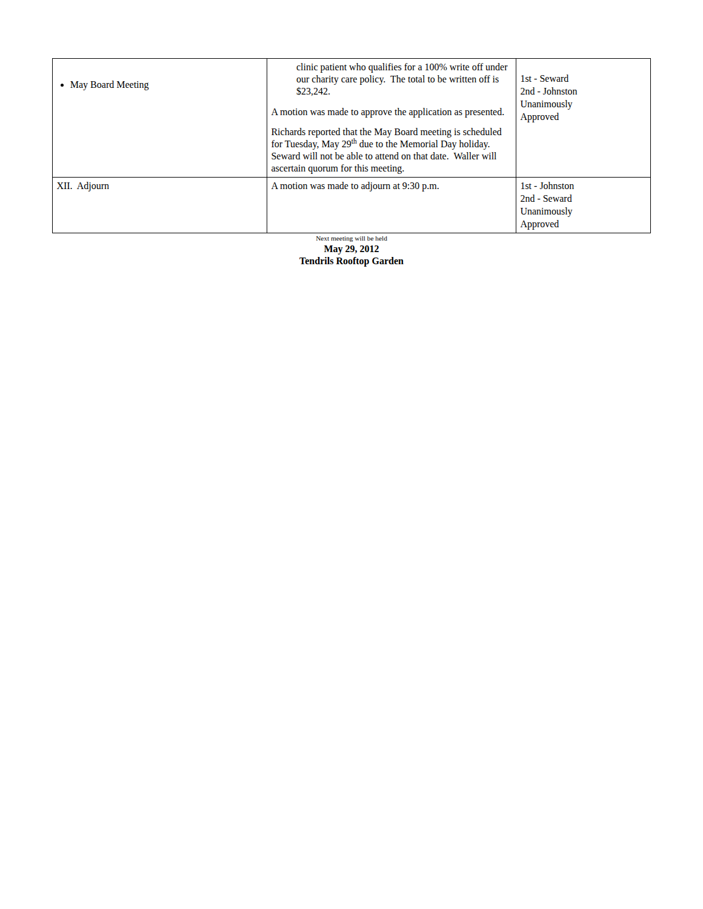| May Board Meeting | clinic patient who qualifies for a 100% write off under our charity care policy. The total to be written off is $23,242. A motion was made to approve the application as presented. Richards reported that the May Board meeting is scheduled for Tuesday, May 29 th due to the Memorial Day holiday. Seward will not be able to attend on that date. Waller will ascertain quorum for this meeting. | 1st - Seward 2nd - Johnston Unanimously Approved |
| XII. Adjourn | A motion was made to adjourn at 9:30 p.m. | 1st - Johnston 2nd - Seward Unanimously Approved |
Next meeting will be held
May 29, 2012
Tendrils Rooftop Garden